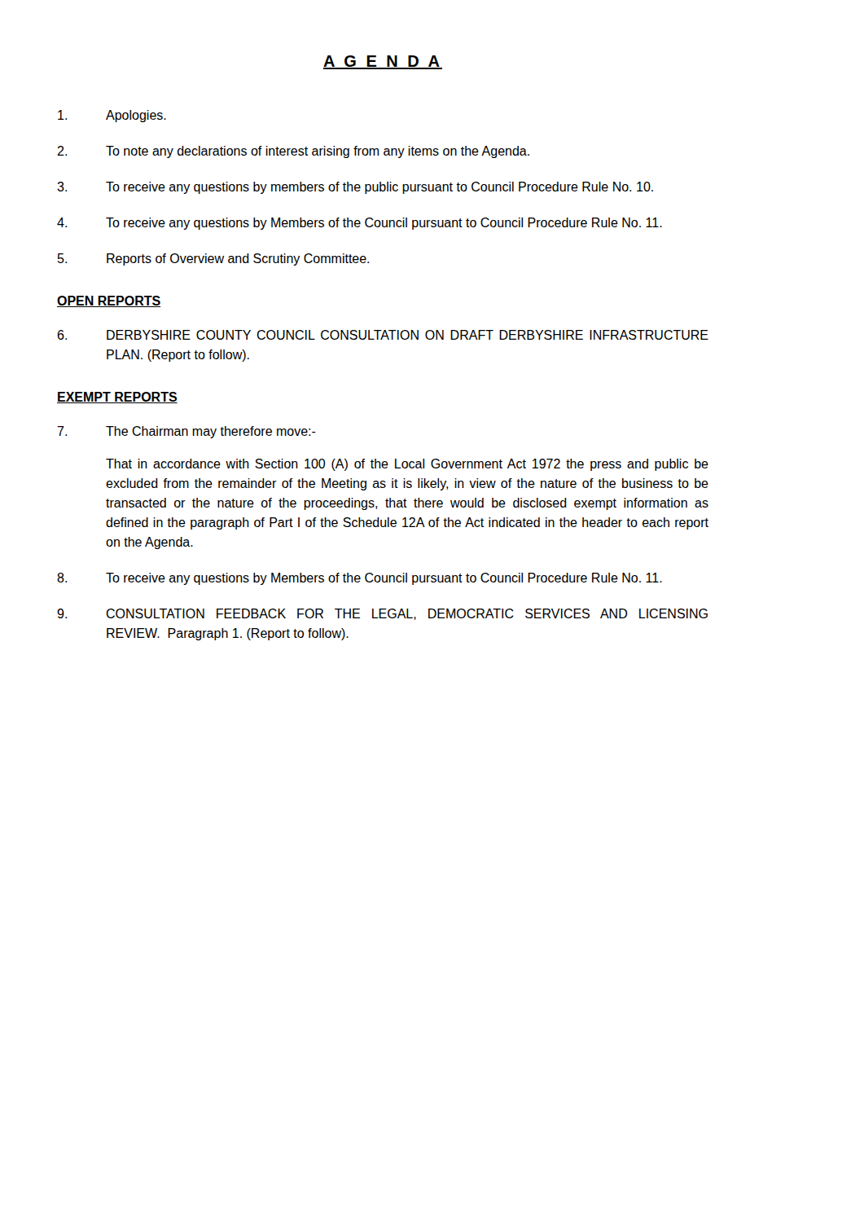A G E N D A
1.
Apologies.
2.
To note any declarations of interest arising from any items on the Agenda.
3.
To receive any questions by members of the public pursuant to Council Procedure Rule No. 10.
4.
To receive any questions by Members of the Council pursuant to Council Procedure Rule No. 11.
5.
Reports of Overview and Scrutiny Committee.
OPEN REPORTS
6.
DERBYSHIRE COUNTY COUNCIL CONSULTATION ON DRAFT DERBYSHIRE INFRASTRUCTURE PLAN. (Report to follow).
EXEMPT REPORTS
7.
The Chairman may therefore move:-
That in accordance with Section 100 (A) of the Local Government Act 1972 the press and public be excluded from the remainder of the Meeting as it is likely, in view of the nature of the business to be transacted or the nature of the proceedings, that there would be disclosed exempt information as defined in the paragraph of Part I of the Schedule 12A of the Act indicated in the header to each report on the Agenda.
8.
To receive any questions by Members of the Council pursuant to Council Procedure Rule No. 11.
9.
CONSULTATION FEEDBACK FOR THE LEGAL, DEMOCRATIC SERVICES AND LICENSING REVIEW. Paragraph 1. (Report to follow).